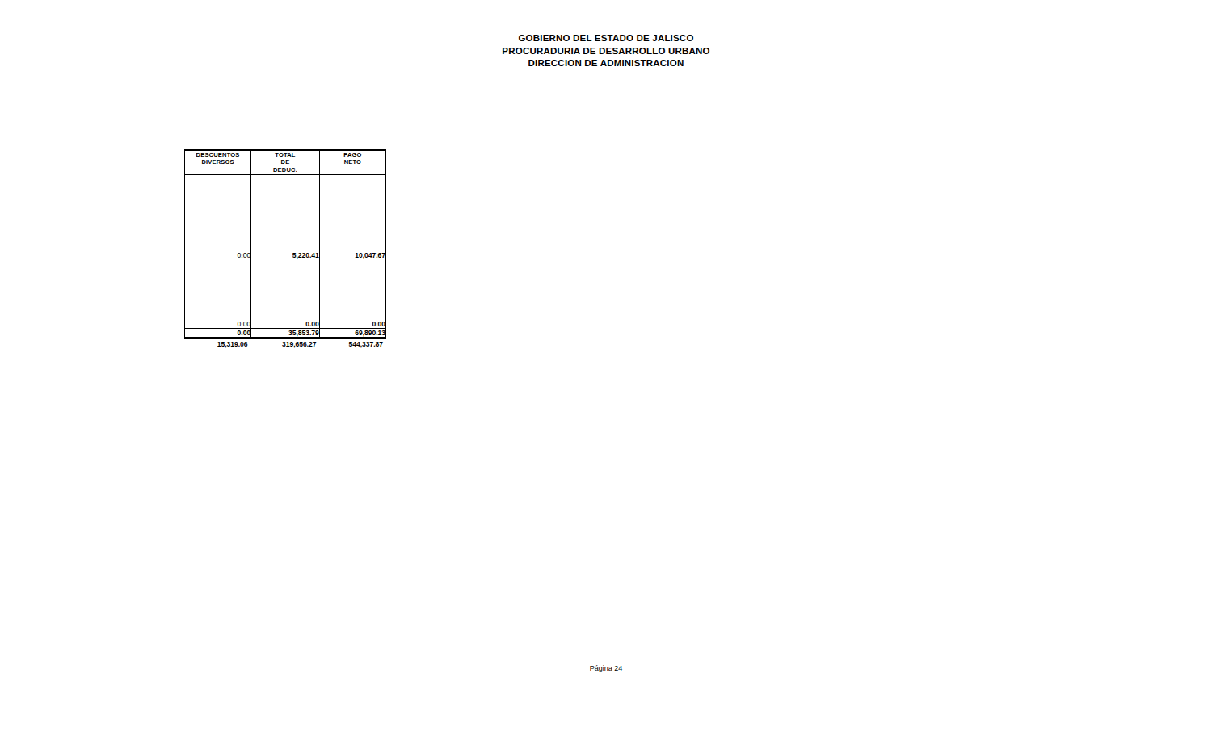GOBIERNO DEL ESTADO DE JALISCO
PROCURADURIA DE DESARROLLO URBANO
DIRECCION DE ADMINISTRACION
| DESCUENTOS DIVERSOS | TOTAL DE DEDUC. | PAGO NETO |
| --- | --- | --- |
| 0.00 | 5,220.41 | 10,047.67 |
| 0.00 | 0.00 | 0.00 |
| 0.00 | 35,853.79 | 69,890.13 |
| 15,319.06 | 319,656.27 | 544,337.87 |
Página 24